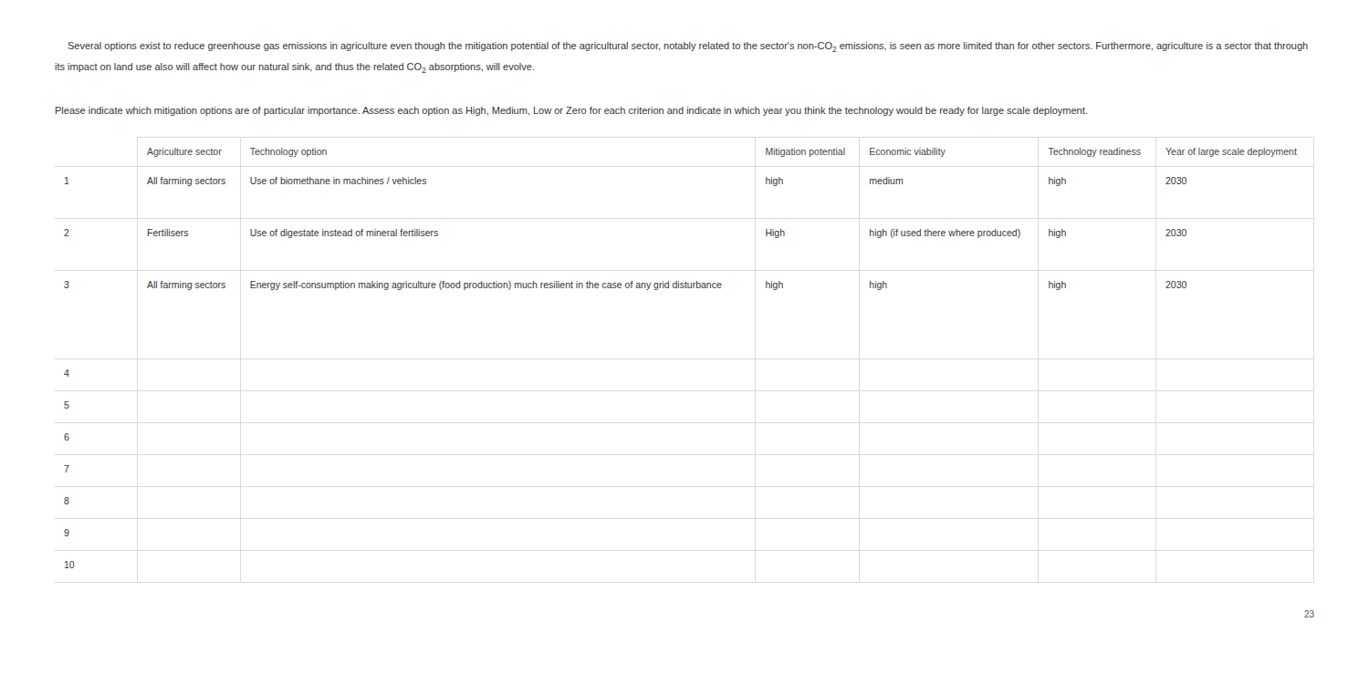Several options exist to reduce greenhouse gas emissions in agriculture even though the mitigation potential of the agricultural sector, notably related to the sector's non-CO2 emissions, is seen as more limited than for other sectors. Furthermore, agriculture is a sector that through its impact on land use also will affect how our natural sink, and thus the related CO2 absorptions, will evolve.
Please indicate which mitigation options are of particular importance. Assess each option as High, Medium, Low or Zero for each criterion and indicate in which year you think the technology would be ready for large scale deployment.
| | Agriculture sector | Technology option | Mitigation potential | Economic viability | Technology readiness | Year of large scale deployment |
| --- | --- | --- | --- | --- | --- | --- |
| 1 | All farming sectors | Use of biomethane in machines / vehicles | high | medium | high | 2030 |
| 2 | Fertilisers | Use of digestate instead of mineral fertilisers | High | high (if used there where produced) | high | 2030 |
| 3 | All farming sectors | Energy self-consumption making agriculture (food production) much resilient in the case of any grid disturbance | high | high | high | 2030 |
| 4 | | | | | | |
| 5 | | | | | | |
| 6 | | | | | | |
| 7 | | | | | | |
| 8 | | | | | | |
| 9 | | | | | | |
| 10 | | | | | | |
23